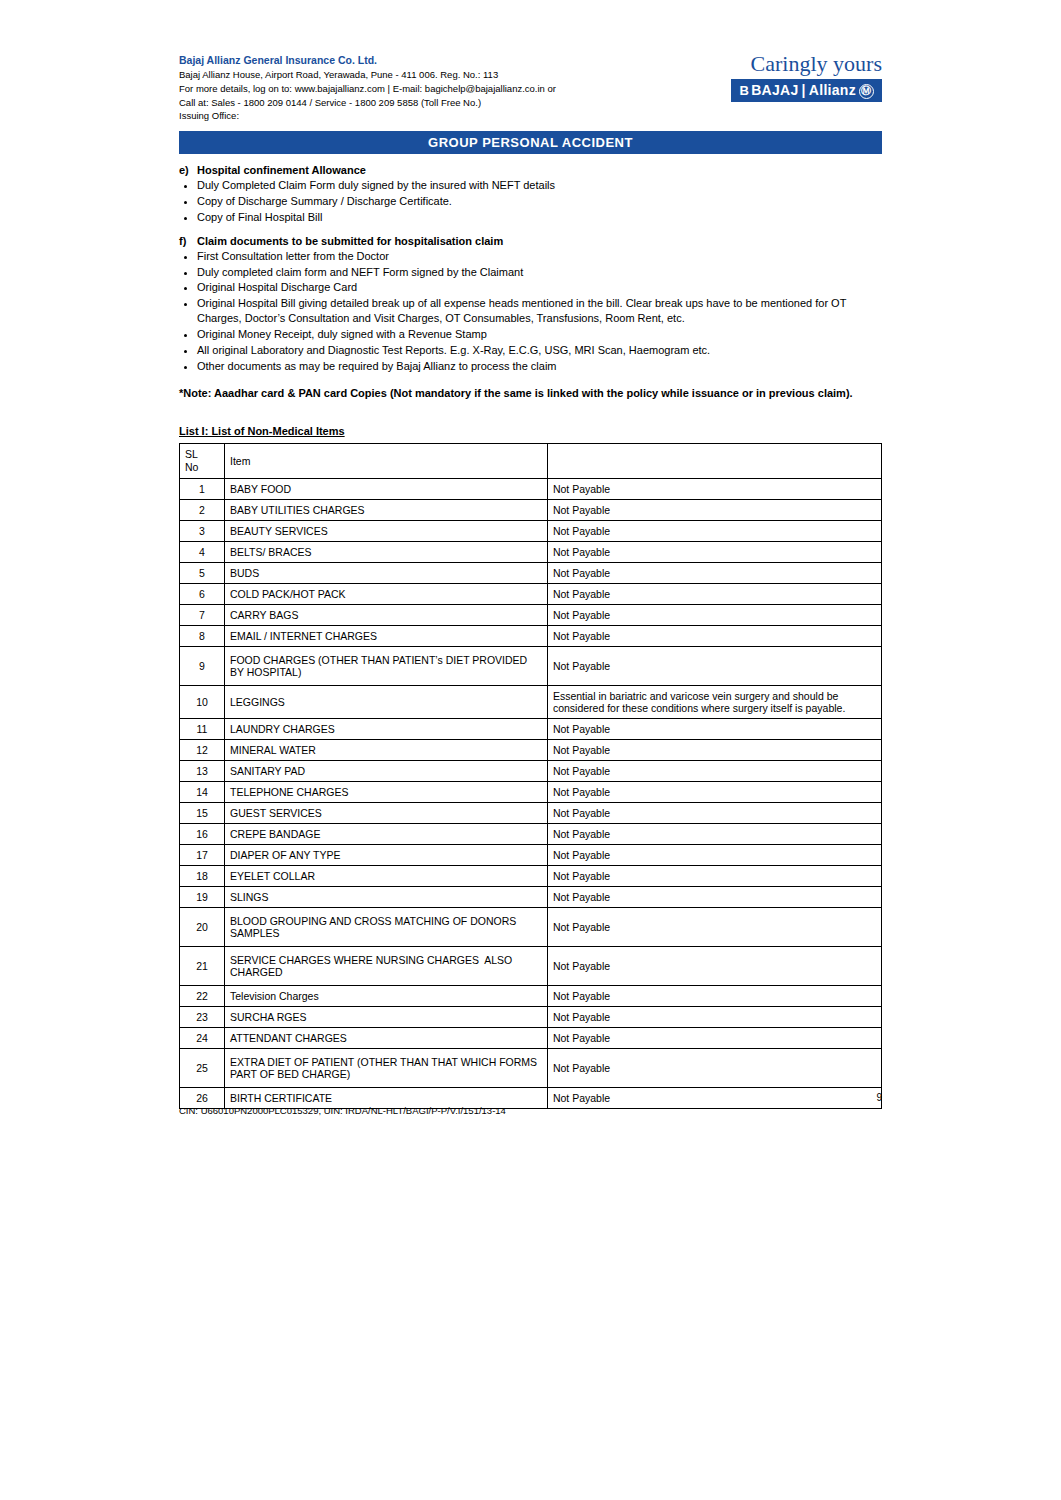Bajaj Allianz General Insurance Co. Ltd.
Bajaj Allianz House, Airport Road, Yerawada, Pune - 411 006. Reg. No.: 113
For more details, log on to: www.bajajallianz.com | E-mail: bagichelp@bajajallianz.co.in or
Call at: Sales - 1800 209 0144 / Service - 1800 209 5858 (Toll Free No.)
Issuing Office:
Caringly yours
BBAJAJ|AllianzⓂ
GROUP PERSONAL ACCIDENT
e) Hospital confinement Allowance
Duly Completed Claim Form duly signed by the insured with NEFT details
Copy of Discharge Summary / Discharge Certificate.
Copy of Final Hospital Bill
f) Claim documents to be submitted for hospitalisation claim
First Consultation letter from the Doctor
Duly completed claim form and NEFT Form signed by the Claimant
Original Hospital Discharge Card
Original Hospital Bill giving detailed break up of all expense heads mentioned in the bill. Clear break ups have to be mentioned for OT Charges, Doctor’s Consultation and Visit Charges, OT Consumables, Transfusions, Room Rent, etc.
Original Money Receipt, duly signed with a Revenue Stamp
All original Laboratory and Diagnostic Test Reports. E.g. X-Ray, E.C.G, USG, MRI Scan, Haemogram etc.
Other documents as may be required by Bajaj Allianz to process the claim
*Note: Aaadhar card & PAN card Copies (Not mandatory if the same is linked with the policy while issuance or in previous claim).
List I: List of Non-Medical Items
| SL No | Item | |
| --- | --- | --- |
| 1 | BABY FOOD | Not Payable |
| 2 | BABY UTILITIES CHARGES | Not Payable |
| 3 | BEAUTY SERVICES | Not Payable |
| 4 | BELTS/ BRACES | Not Payable |
| 5 | BUDS | Not Payable |
| 6 | COLD PACK/HOT PACK | Not Payable |
| 7 | CARRY BAGS | Not Payable |
| 8 | EMAIL / INTERNET CHARGES | Not Payable |
| 9 | FOOD CHARGES (OTHER THAN PATIENT’s DIET PROVIDED BY HOSPITAL) | Not Payable |
| 10 | LEGGINGS | Essential in bariatric and varicose vein surgery and should be considered for these conditions where surgery itself is payable. |
| 11 | LAUNDRY CHARGES | Not Payable |
| 12 | MINERAL WATER | Not Payable |
| 13 | SANITARY PAD | Not Payable |
| 14 | TELEPHONE CHARGES | Not Payable |
| 15 | GUEST SERVICES | Not Payable |
| 16 | CREPE BANDAGE | Not Payable |
| 17 | DIAPER OF ANY TYPE | Not Payable |
| 18 | EYELET COLLAR | Not Payable |
| 19 | SLINGS | Not Payable |
| 20 | BLOOD GROUPING AND CROSS MATCHING OF DONORS SAMPLES | Not Payable |
| 21 | SERVICE CHARGES WHERE NURSING CHARGES ALSO CHARGED | Not Payable |
| 22 | Television Charges | Not Payable |
| 23 | SURCHA RGES | Not Payable |
| 24 | ATTENDANT CHARGES | Not Payable |
| 25 | EXTRA DIET OF PATIENT (OTHER THAN THAT WHICH FORMS PART OF BED CHARGE) | Not Payable |
| 26 | BIRTH CERTIFICATE | Not Payable |
9
CIN: U66010PN2000PLC015329, UIN: IRDA/NL-HLT/BAGI/P-P/V.I/151/13-14